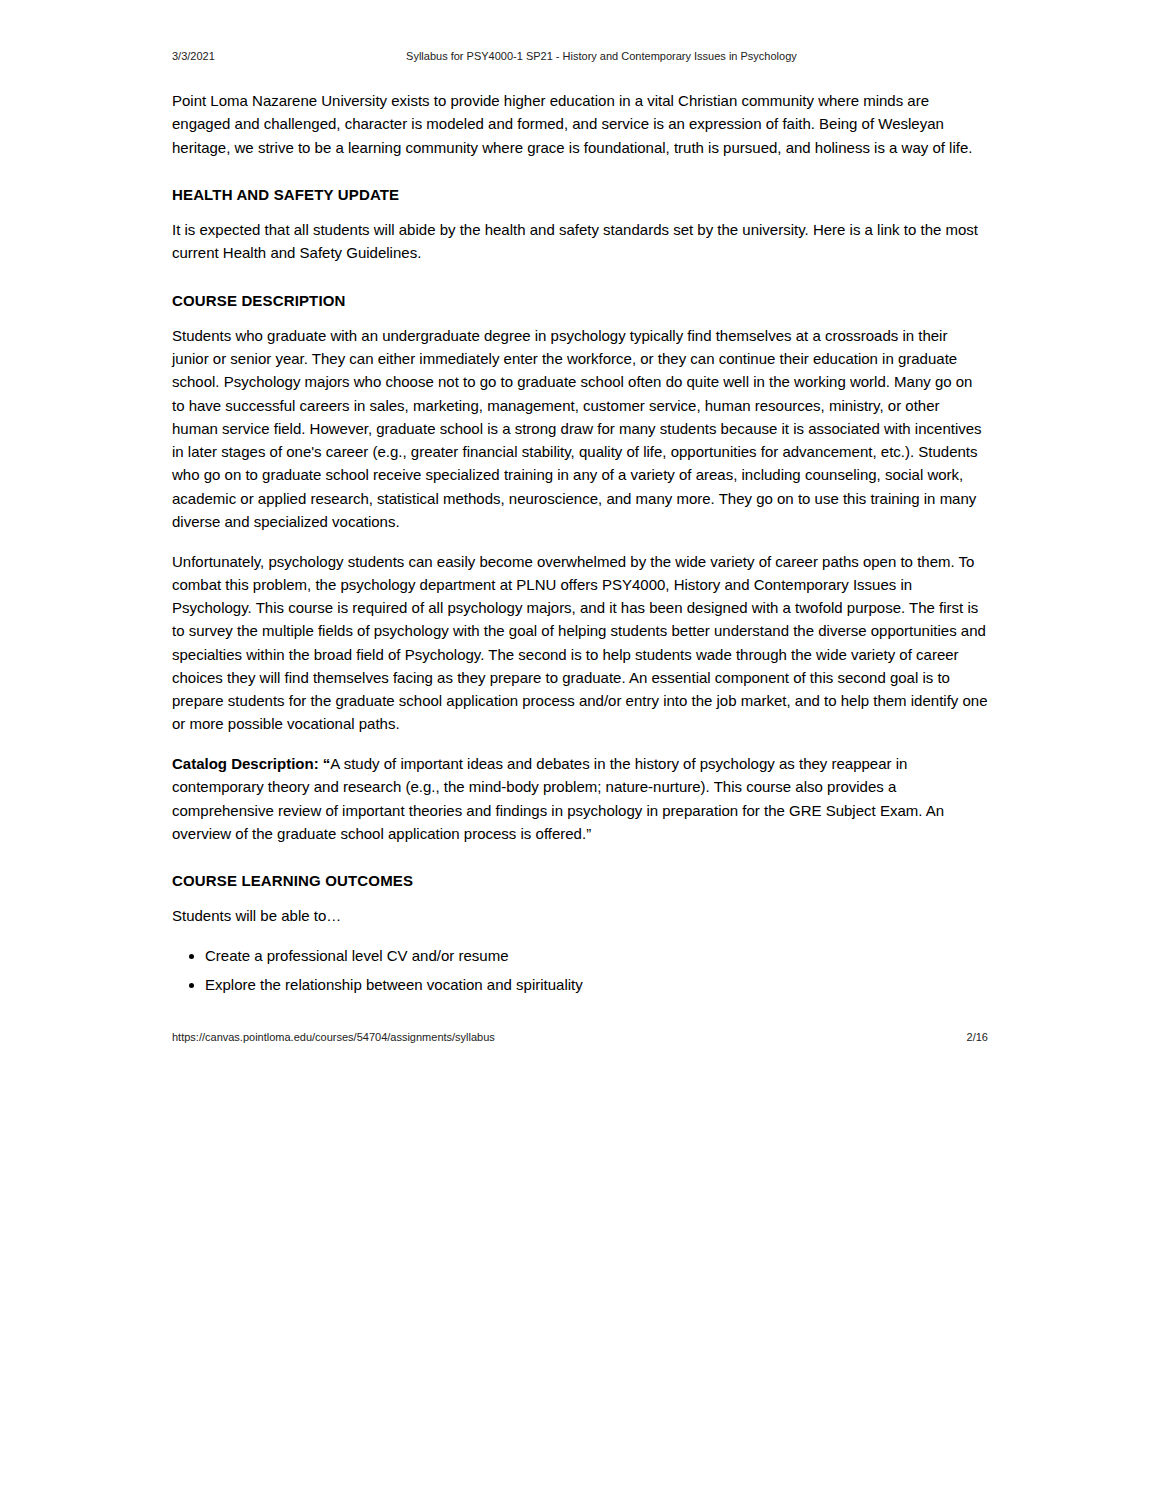3/3/2021 Syllabus for PSY4000-1 SP21 - History and Contemporary Issues in Psychology
Point Loma Nazarene University exists to provide higher education in a vital Christian community where minds are engaged and challenged, character is modeled and formed, and service is an expression of faith. Being of Wesleyan heritage, we strive to be a learning community where grace is foundational, truth is pursued, and holiness is a way of life.
Health and Safety Update
It is expected that all students will abide by the health and safety standards set by the university. Here is a link to the most current Health and Safety Guidelines.
Course Description
Students who graduate with an undergraduate degree in psychology typically find themselves at a crossroads in their junior or senior year. They can either immediately enter the workforce, or they can continue their education in graduate school. Psychology majors who choose not to go to graduate school often do quite well in the working world. Many go on to have successful careers in sales, marketing, management, customer service, human resources, ministry, or other human service field. However, graduate school is a strong draw for many students because it is associated with incentives in later stages of one's career (e.g., greater financial stability, quality of life, opportunities for advancement, etc.). Students who go on to graduate school receive specialized training in any of a variety of areas, including counseling, social work, academic or applied research, statistical methods, neuroscience, and many more. They go on to use this training in many diverse and specialized vocations.
Unfortunately, psychology students can easily become overwhelmed by the wide variety of career paths open to them. To combat this problem, the psychology department at PLNU offers PSY4000, History and Contemporary Issues in Psychology. This course is required of all psychology majors, and it has been designed with a twofold purpose. The first is to survey the multiple fields of psychology with the goal of helping students better understand the diverse opportunities and specialties within the broad field of Psychology. The second is to help students wade through the wide variety of career choices they will find themselves facing as they prepare to graduate. An essential component of this second goal is to prepare students for the graduate school application process and/or entry into the job market, and to help them identify one or more possible vocational paths.
Catalog Description: “A study of important ideas and debates in the history of psychology as they reappear in contemporary theory and research (e.g., the mind-body problem; nature-nurture). This course also provides a comprehensive review of important theories and findings in psychology in preparation for the GRE Subject Exam. An overview of the graduate school application process is offered.”
Course Learning Outcomes
Students will be able to…
Create a professional level CV and/or resume
Explore the relationship between vocation and spirituality
https://canvas.pointloma.edu/courses/54704/assignments/syllabus 2/16